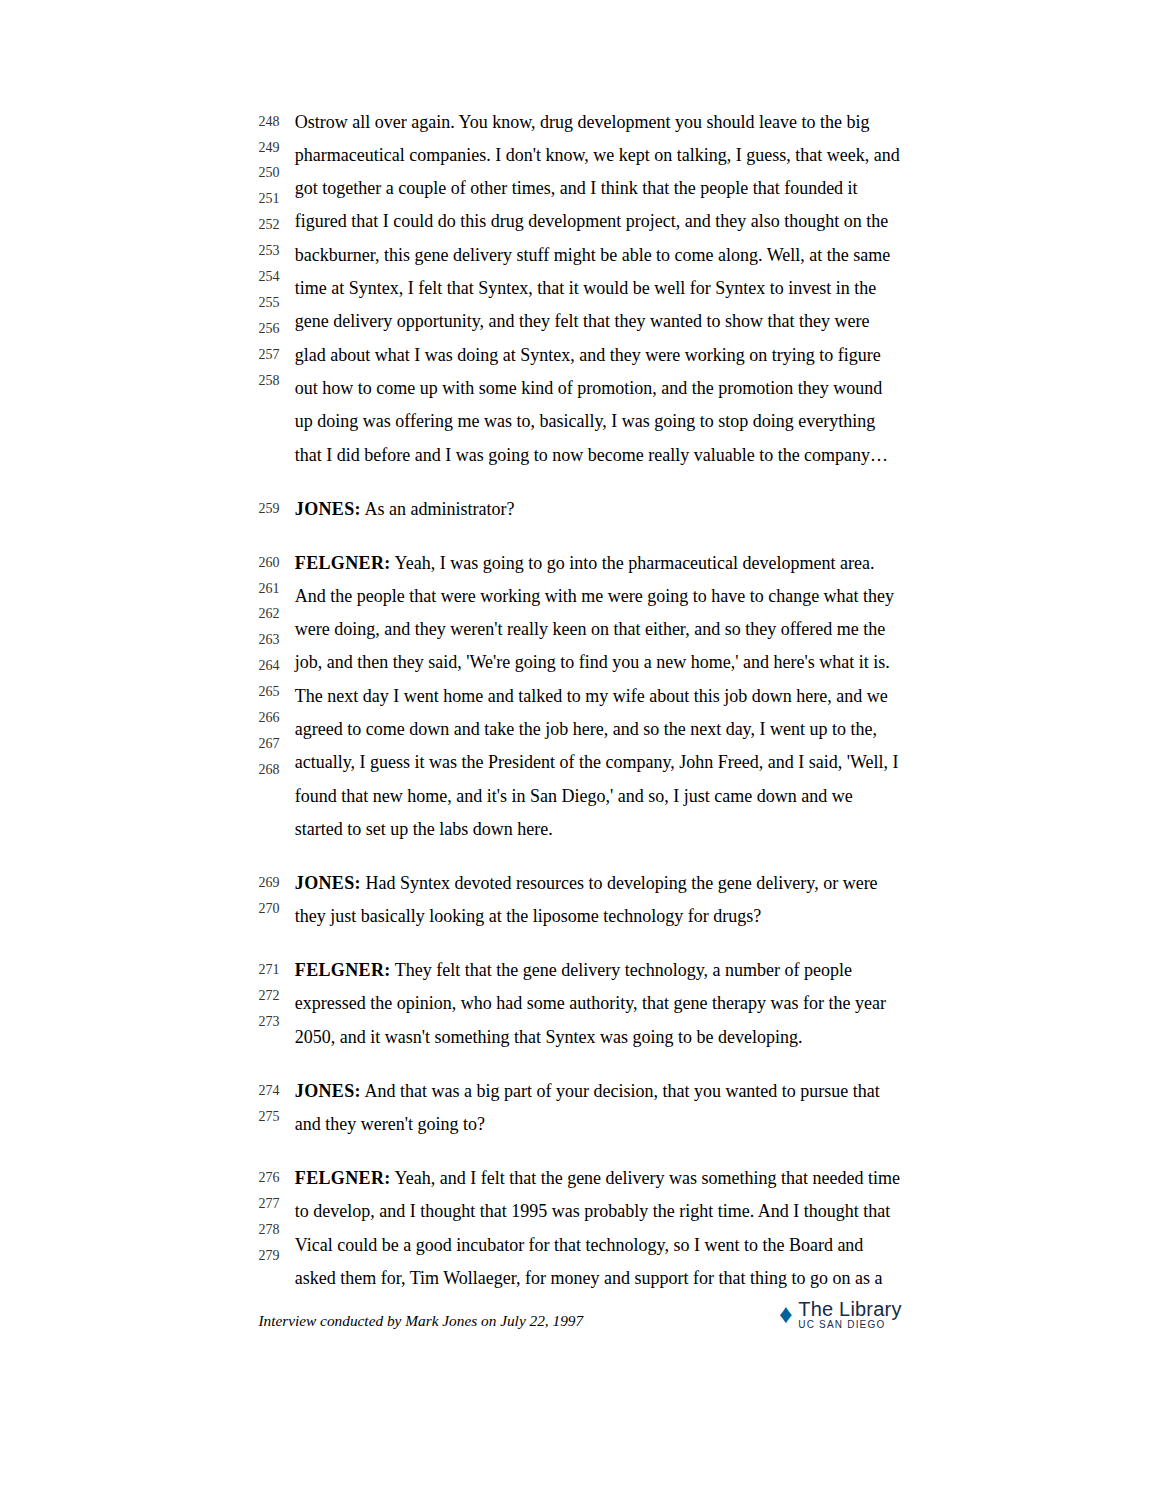248
249
250
251
252
253
254
255
256
257
258
Ostrow all over again. You know, drug development you should leave to the big pharmaceutical companies. I don't know, we kept on talking, I guess, that week, and got together a couple of other times, and I think that the people that founded it figured that I could do this drug development project, and they also thought on the backburner, this gene delivery stuff might be able to come along. Well, at the same time at Syntex, I felt that Syntex, that it would be well for Syntex to invest in the gene delivery opportunity, and they felt that they wanted to show that they were glad about what I was doing at Syntex, and they were working on trying to figure out how to come up with some kind of promotion, and the promotion they wound up doing was offering me was to, basically, I was going to stop doing everything that I did before and I was going to now become really valuable to the company…
259
JONES: As an administrator?
260
261
262
263
264
265
266
267
268
FELGNER: Yeah, I was going to go into the pharmaceutical development area. And the people that were working with me were going to have to change what they were doing, and they weren't really keen on that either, and so they offered me the job, and then they said, 'We're going to find you a new home,' and here's what it is. The next day I went home and talked to my wife about this job down here, and we agreed to come down and take the job here, and so the next day, I went up to the, actually, I guess it was the President of the company, John Freed, and I said, 'Well, I found that new home, and it's in San Diego,' and so, I just came down and we started to set up the labs down here.
269
270
JONES: Had Syntex devoted resources to developing the gene delivery, or were they just basically looking at the liposome technology for drugs?
271
272
273
FELGNER: They felt that the gene delivery technology, a number of people expressed the opinion, who had some authority, that gene therapy was for the year 2050, and it wasn't something that Syntex was going to be developing.
274
275
JONES: And that was a big part of your decision, that you wanted to pursue that and they weren't going to?
276
277
278
279
FELGNER: Yeah, and I felt that the gene delivery was something that needed time to develop, and I thought that 1995 was probably the right time. And I thought that Vical could be a good incubator for that technology, so I went to the Board and asked them for, Tim Wollaeger, for money and support for that thing to go on as a
Interview conducted by Mark Jones on July 22, 1997
♦
The Library
UC SAN DIEGO